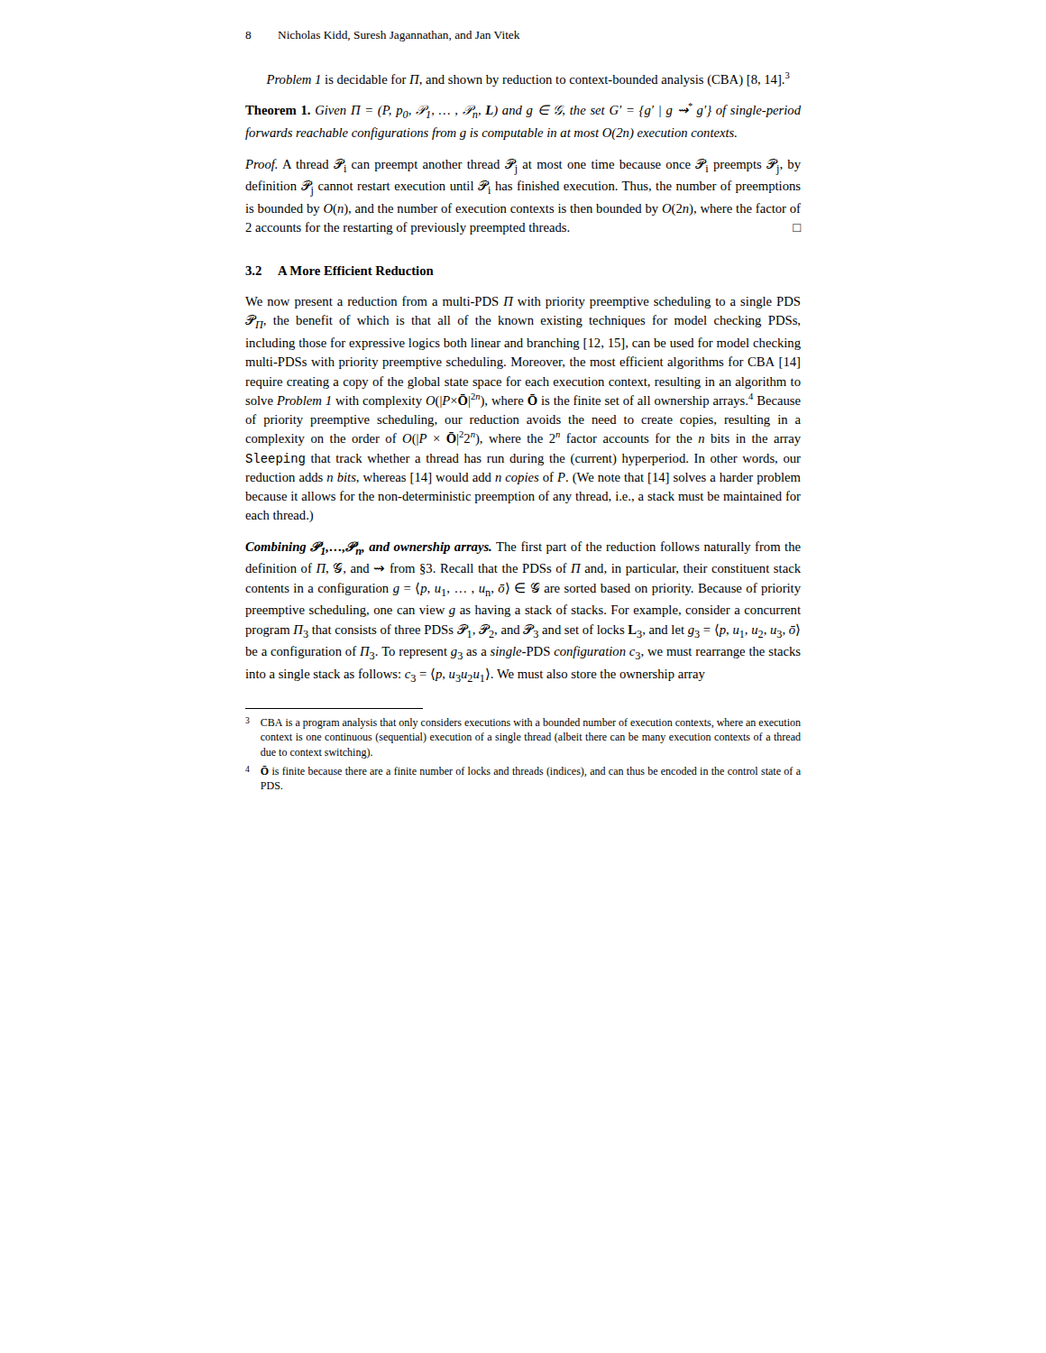8 Nicholas Kidd, Suresh Jagannathan, and Jan Vitek
Problem 1 is decidable for Π, and shown by reduction to context-bounded analysis (CBA) [8, 14].3
Theorem 1. Given Π = (P, p0, 𝒫1, … , 𝒫n, L) and g ∈ 𝒢, the set G′ = {g′ | g ⇝* g′} of single-period forwards reachable configurations from g is computable in at most O(2n) execution contexts.
Proof. A thread 𝒫i can preempt another thread 𝒫j at most one time because once 𝒫i preempts 𝒫j, by definition 𝒫j cannot restart execution until 𝒫i has finished execution. Thus, the number of preemptions is bounded by O(n), and the number of execution contexts is then bounded by O(2n), where the factor of 2 accounts for the restarting of previously preempted threads. □
3.2 A More Efficient Reduction
We now present a reduction from a multi-PDS Π with priority preemptive scheduling to a single PDS 𝒫Π, the benefit of which is that all of the known existing techniques for model checking PDSs, including those for expressive logics both linear and branching [12, 15], can be used for model checking multi-PDSs with priority preemptive scheduling. Moreover, the most efficient algorithms for CBA [14] require creating a copy of the global state space for each execution context, resulting in an algorithm to solve Problem 1 with complexity O(|P×Ō|2n), where Ō is the finite set of all ownership arrays.4 Because of priority preemptive scheduling, our reduction avoids the need to create copies, resulting in a complexity on the order of O(|P × Ō|22n), where the 2n factor accounts for the n bits in the array Sleeping that track whether a thread has run during the (current) hyperperiod. In other words, our reduction adds n bits, whereas [14] would add n copies of P. (We note that [14] solves a harder problem because it allows for the non-deterministic preemption of any thread, i.e., a stack must be maintained for each thread.)
Combining 𝒫1,…,𝒫n, and ownership arrays. The first part of the reduction follows naturally from the definition of Π, 𝒢, and ⇝ from §3. Recall that the PDSs of Π and, in particular, their constituent stack contents in a configuration g = ⟨p, u1, … , un, ō⟩ ∈ 𝒢 are sorted based on priority. Because of priority preemptive scheduling, one can view g as having a stack of stacks. For example, consider a concurrent program Π3 that consists of three PDSs 𝒫1, 𝒫2, and 𝒫3 and set of locks L3, and let g3 = ⟨p, u1, u2, u3, ō⟩ be a configuration of Π3. To represent g3 as a single-PDS configuration c3, we must rearrange the stacks into a single stack as follows: c3 = ⟨p, u3u2u1⟩. We must also store the ownership array
3 CBA is a program analysis that only considers executions with a bounded number of execution contexts, where an execution context is one continuous (sequential) execution of a single thread (albeit there can be many execution contexts of a thread due to context switching).
4 Ō is finite because there are a finite number of locks and threads (indices), and can thus be encoded in the control state of a PDS.